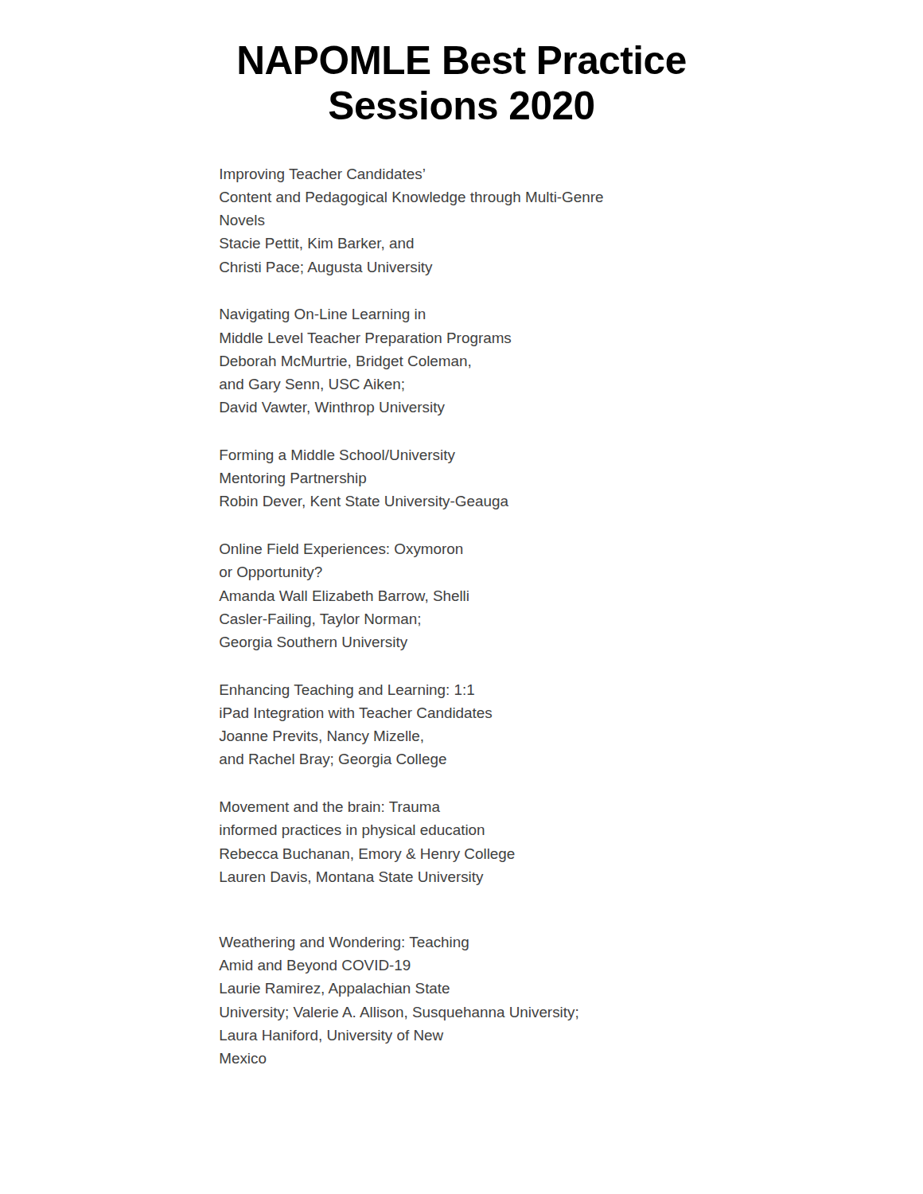NAPOMLE Best Practice Sessions 2020
Improving Teacher Candidates’
Content and Pedagogical Knowledge through Multi-Genre
Novels Stacie Pettit, Kim Barker, and
Christi Pace; Augusta University
Navigating On-Line Learning in
Middle Level Teacher Preparation Programs Deborah McMurtrie, Bridget Coleman,
and Gary Senn, USC Aiken;
David Vawter, Winthrop University
Forming a Middle School/University
Mentoring Partnership Robin Dever, Kent State University-Geauga
Online Field Experiences: Oxymoron
or Opportunity? Amanda Wall Elizabeth Barrow, Shelli
Casler-Failing, Taylor Norman;
Georgia Southern University
Enhancing Teaching and Learning: 1:1
iPad Integration with Teacher Candidates Joanne Previts, Nancy Mizelle,
and Rachel Bray; Georgia College
Movement and the brain: Trauma
informed practices in physical education Rebecca Buchanan, Emory & Henry College
Lauren Davis, Montana State University
Weathering and Wondering: Teaching
Amid and Beyond COVID-19 Laurie Ramirez, Appalachian State
University; Valerie A. Allison, Susquehanna University;
Laura Haniford, University of New
Mexico